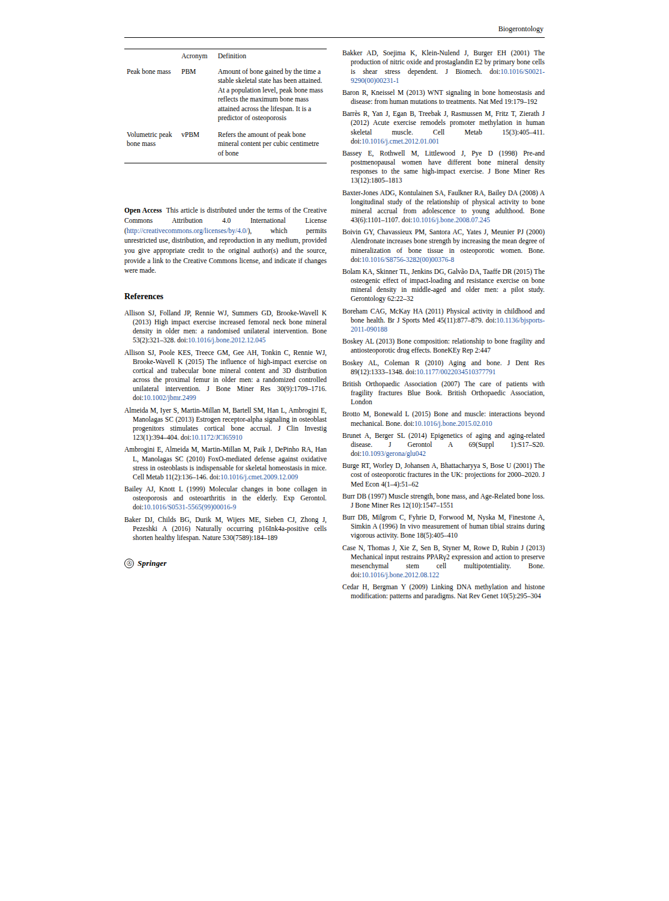Biogerontology
| | Acronym | Definition |
| --- | --- | --- |
| Peak bone mass | PBM | Amount of bone gained by the time a stable skeletal state has been attained. At a population level, peak bone mass reflects the maximum bone mass attained across the lifespan. It is a predictor of osteoporosis |
| Volumetric peak bone mass | vPBM | Refers the amount of peak bone mineral content per cubic centimetre of bone |
Open Access This article is distributed under the terms of the Creative Commons Attribution 4.0 International License (http://creativecommons.org/licenses/by/4.0/), which permits unrestricted use, distribution, and reproduction in any medium, provided you give appropriate credit to the original author(s) and the source, provide a link to the Creative Commons license, and indicate if changes were made.
References
Allison SJ, Folland JP, Rennie WJ, Summers GD, Brooke-Wavell K (2013) High impact exercise increased femoral neck bone mineral density in older men: a randomised unilateral intervention. Bone 53(2):321–328. doi:10.1016/j.bone.2012.12.045
Allison SJ, Poole KES, Treece GM, Gee AH, Tonkin C, Rennie WJ, Brooke-Wavell K (2015) The influence of high-impact exercise on cortical and trabecular bone mineral content and 3D distribution across the proximal femur in older men: a randomized controlled unilateral intervention. J Bone Miner Res 30(9):1709–1716. doi:10.1002/jbmr.2499
Almeida M, Iyer S, Martin-Millan M, Bartell SM, Han L, Ambrogini E, Manolagas SC (2013) Estrogen receptor-alpha signaling in osteoblast progenitors stimulates cortical bone accrual. J Clin Investig 123(1):394–404. doi:10.1172/JCI65910
Ambrogini E, Almeida M, Martin-Millan M, Paik J, DePinho RA, Han L, Manolagas SC (2010) FoxO-mediated defense against oxidative stress in osteoblasts is indispensable for skeletal homeostasis in mice. Cell Metab 11(2):136–146. doi:10.1016/j.cmet.2009.12.009
Bailey AJ, Knott L (1999) Molecular changes in bone collagen in osteoporosis and osteoarthritis in the elderly. Exp Gerontol. doi:10.1016/S0531-5565(99)00016-9
Baker DJ, Childs BG, Durik M, Wijers ME, Sieben CJ, Zhong J, Pezeshki A (2016) Naturally occurring p16Ink4a-positive cells shorten healthy lifespan. Nature 530(7589):184–189
Ⓐ Springer
Bakker AD, Soejima K, Klein-Nulend J, Burger EH (2001) The production of nitric oxide and prostaglandin E2 by primary bone cells is shear stress dependent. J Biomech. doi:10.1016/S0021-9290(00)00231-1
Baron R, Kneissel M (2013) WNT signaling in bone homeostasis and disease: from human mutations to treatments. Nat Med 19:179–192
Barrès R, Yan J, Egan B, Treebak J, Rasmussen M, Fritz T, Zierath J (2012) Acute exercise remodels promoter methylation in human skeletal muscle. Cell Metab 15(3):405–411. doi:10.1016/j.cmet.2012.01.001
Bassey E, Rothwell M, Littlewood J, Pye D (1998) Pre-and postmenopausal women have different bone mineral density responses to the same high-impact exercise. J Bone Miner Res 13(12):1805–1813
Baxter-Jones ADG, Kontulainen SA, Faulkner RA, Bailey DA (2008) A longitudinal study of the relationship of physical activity to bone mineral accrual from adolescence to young adulthood. Bone 43(6):1101–1107. doi:10.1016/j.bone.2008.07.245
Boivin GY, Chavassieux PM, Santora AC, Yates J, Meunier PJ (2000) Alendronate increases bone strength by increasing the mean degree of mineralization of bone tissue in osteoporotic women. Bone. doi:10.1016/S8756-3282(00)00376-8
Bolam KA, Skinner TL, Jenkins DG, Galvão DA, Taaffe DR (2015) The osteogenic effect of impact-loading and resistance exercise on bone mineral density in middle-aged and older men: a pilot study. Gerontology 62:22–32
Boreham CAG, McKay HA (2011) Physical activity in childhood and bone health. Br J Sports Med 45(11):877–879. doi:10.1136/bjsports-2011-090188
Boskey AL (2013) Bone composition: relationship to bone fragility and antiosteoporotic drug effects. BoneKEy Rep 2:447
Boskey AL, Coleman R (2010) Aging and bone. J Dent Res 89(12):1333–1348. doi:10.1177/0022034510377791
British Orthopaedic Association (2007) The care of patients with fragility fractures Blue Book. British Orthopaedic Association, London
Brotto M, Bonewald L (2015) Bone and muscle: interactions beyond mechanical. Bone. doi:10.1016/j.bone.2015.02.010
Brunet A, Berger SL (2014) Epigenetics of aging and aging-related disease. J Gerontol A 69(Suppl 1):S17–S20. doi:10.1093/gerona/glu042
Burge RT, Worley D, Johansen A, Bhattacharyya S, Bose U (2001) The cost of osteoporotic fractures in the UK: projections for 2000–2020. J Med Econ 4(1–4):51–62
Burr DB (1997) Muscle strength, bone mass, and Age-Related bone loss. J Bone Miner Res 12(10):1547–1551
Burr DB, Milgrom C, Fyhrie D, Forwood M, Nyska M, Finestone A, Simkin A (1996) In vivo measurement of human tibial strains during vigorous activity. Bone 18(5):405–410
Case N, Thomas J, Xie Z, Sen B, Styner M, Rowe D, Rubin J (2013) Mechanical input restrains PPARγ2 expression and action to preserve mesenchymal stem cell multipotentiality. Bone. doi:10.1016/j.bone.2012.08.122
Cedar H, Bergman Y (2009) Linking DNA methylation and histone modification: patterns and paradigms. Nat Rev Genet 10(5):295–304